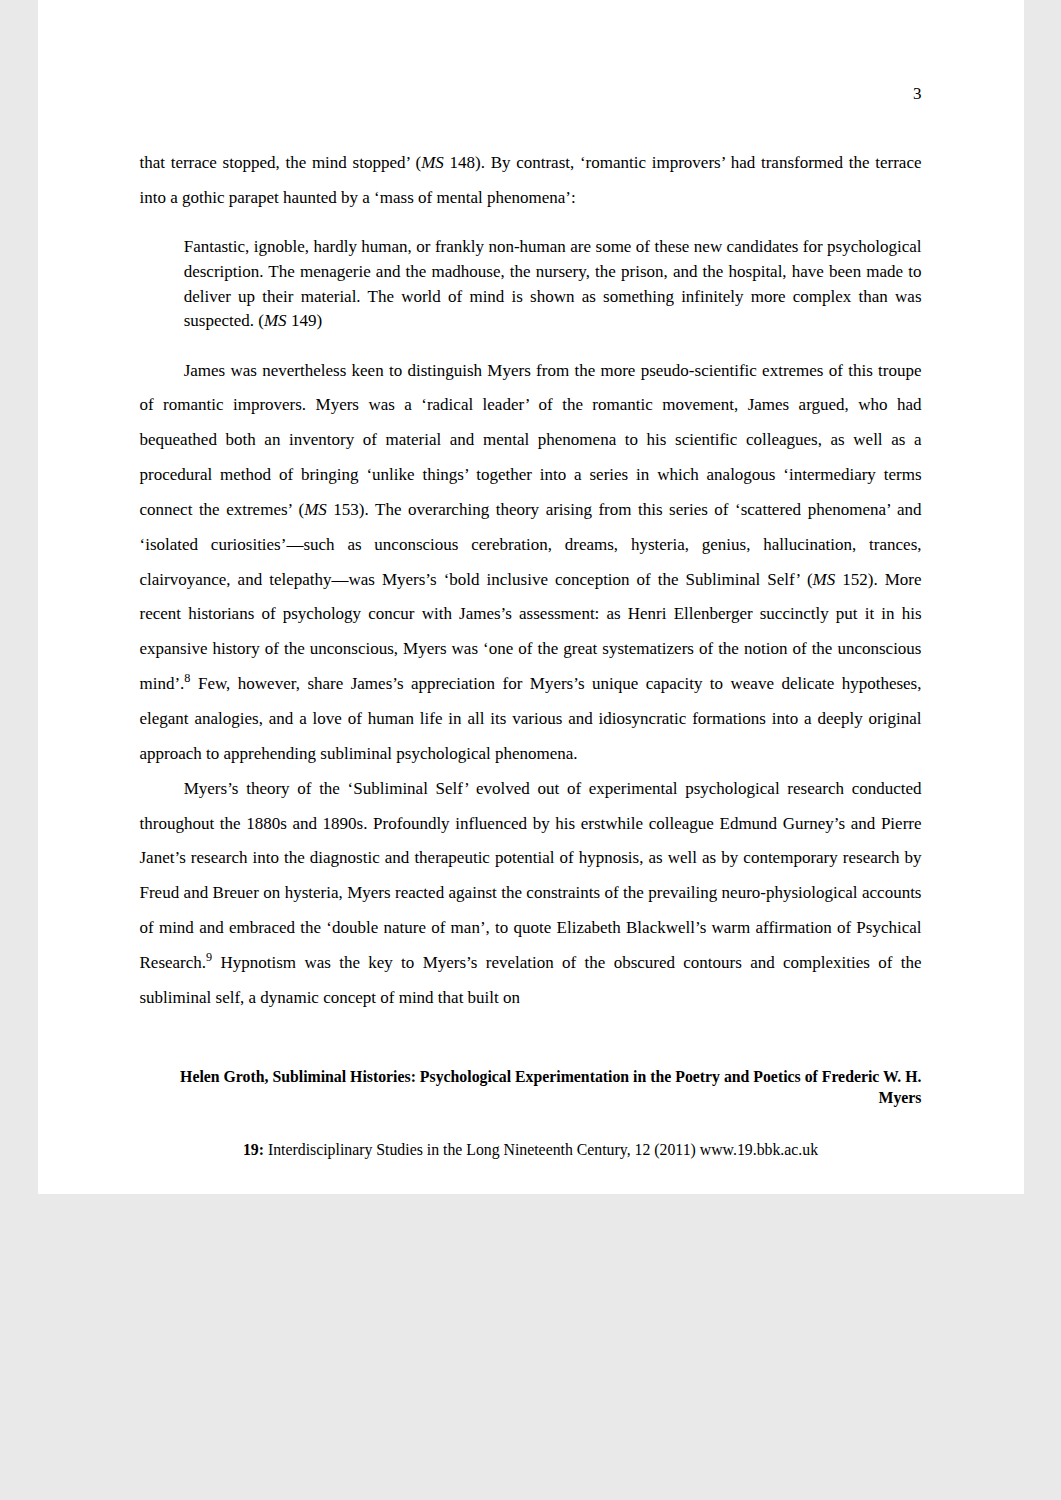3
that terrace stopped, the mind stopped’ (MS 148). By contrast, ‘romantic improvers’ had transformed the terrace into a gothic parapet haunted by a ‘mass of mental phenomena’:
Fantastic, ignoble, hardly human, or frankly non-human are some of these new candidates for psychological description. The menagerie and the madhouse, the nursery, the prison, and the hospital, have been made to deliver up their material. The world of mind is shown as something infinitely more complex than was suspected. (MS 149)
James was nevertheless keen to distinguish Myers from the more pseudo-scientific extremes of this troupe of romantic improvers. Myers was a ‘radical leader’ of the romantic movement, James argued, who had bequeathed both an inventory of material and mental phenomena to his scientific colleagues, as well as a procedural method of bringing ‘unlike things’ together into a series in which analogous ‘intermediary terms connect the extremes’ (MS 153). The overarching theory arising from this series of ‘scattered phenomena’ and ‘isolated curiosities’—such as unconscious cerebration, dreams, hysteria, genius, hallucination, trances, clairvoyance, and telepathy—was Myers’s ‘bold inclusive conception of the Subliminal Self’ (MS 152). More recent historians of psychology concur with James’s assessment: as Henri Ellenberger succinctly put it in his expansive history of the unconscious, Myers was ‘one of the great systematizers of the notion of the unconscious mind’.8 Few, however, share James’s appreciation for Myers’s unique capacity to weave delicate hypotheses, elegant analogies, and a love of human life in all its various and idiosyncratic formations into a deeply original approach to apprehending subliminal psychological phenomena.
Myers’s theory of the ‘Subliminal Self’ evolved out of experimental psychological research conducted throughout the 1880s and 1890s. Profoundly influenced by his erstwhile colleague Edmund Gurney’s and Pierre Janet’s research into the diagnostic and therapeutic potential of hypnosis, as well as by contemporary research by Freud and Breuer on hysteria, Myers reacted against the constraints of the prevailing neuro-physiological accounts of mind and embraced the ‘double nature of man’, to quote Elizabeth Blackwell’s warm affirmation of Psychical Research.9 Hypnotism was the key to Myers’s revelation of the obscured contours and complexities of the subliminal self, a dynamic concept of mind that built on
Helen Groth, Subliminal Histories: Psychological Experimentation in the Poetry and Poetics of Frederic W. H. Myers
19: Interdisciplinary Studies in the Long Nineteenth Century, 12 (2011) www.19.bbk.ac.uk